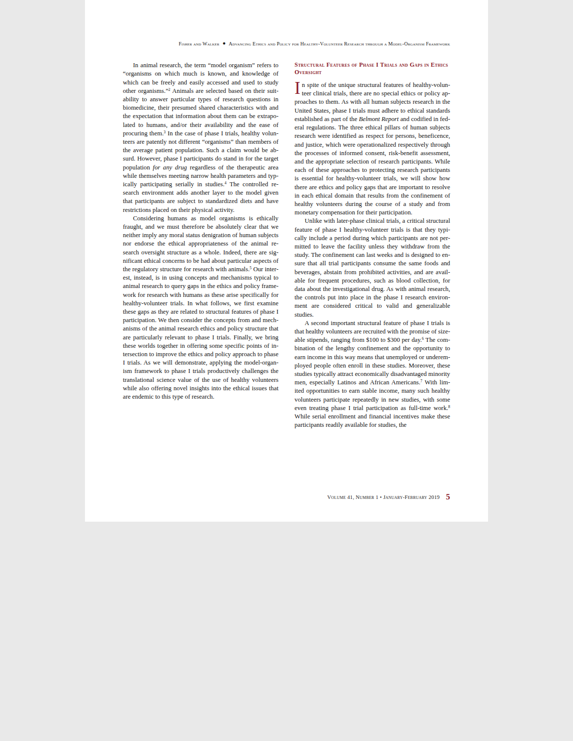Fisher and Walker ● Advancing Ethics and Policy for Healthy-Volunteer Research through a Model-Organism Framework
In animal research, the term “model organism” refers to “organisms on which much is known, and knowledge of which can be freely and easily accessed and used to study other organisms.”2 Animals are selected based on their suitability to answer particular types of research questions in biomedicine, their presumed shared characteristics with and the expectation that information about them can be extrapolated to humans, and/or their availability and the ease of procuring them.3 In the case of phase I trials, healthy volunteers are patently not different “organisms” than members of the average patient population. Such a claim would be absurd. However, phase I participants do stand in for the target population for any drug regardless of the therapeutic area while themselves meeting narrow health parameters and typically participating serially in studies.4 The controlled research environment adds another layer to the model given that participants are subject to standardized diets and have restrictions placed on their physical activity.
Considering humans as model organisms is ethically fraught, and we must therefore be absolutely clear that we neither imply any moral status denigration of human subjects nor endorse the ethical appropriateness of the animal research oversight structure as a whole. Indeed, there are significant ethical concerns to be had about particular aspects of the regulatory structure for research with animals.5 Our interest, instead, is in using concepts and mechanisms typical to animal research to query gaps in the ethics and policy framework for research with humans as these arise specifically for healthy-volunteer trials. In what follows, we first examine these gaps as they are related to structural features of phase I participation. We then consider the concepts from and mechanisms of the animal research ethics and policy structure that are particularly relevant to phase I trials. Finally, we bring these worlds together in offering some specific points of intersection to improve the ethics and policy approach to phase I trials. As we will demonstrate, applying the model-organism framework to phase I trials productively challenges the translational science value of the use of healthy volunteers while also offering novel insights into the ethical issues that are endemic to this type of research.
Structural Features of Phase I Trials and Gaps in Ethics Oversight
In spite of the unique structural features of healthy-volunteer clinical trials, there are no special ethics or policy approaches to them. As with all human subjects research in the United States, phase I trials must adhere to ethical standards established as part of the Belmont Report and codified in federal regulations. The three ethical pillars of human subjects research were identified as respect for persons, beneficence, and justice, which were operationalized respectively through the processes of informed consent, risk-benefit assessment, and the appropriate selection of research participants. While each of these approaches to protecting research participants is essential for healthy-volunteer trials, we will show how there are ethics and policy gaps that are important to resolve in each ethical domain that results from the confinement of healthy volunteers during the course of a study and from monetary compensation for their participation.
Unlike with later-phase clinical trials, a critical structural feature of phase I healthy-volunteer trials is that they typically include a period during which participants are not permitted to leave the facility unless they withdraw from the study. The confinement can last weeks and is designed to ensure that all trial participants consume the same foods and beverages, abstain from prohibited activities, and are available for frequent procedures, such as blood collection, for data about the investigational drug. As with animal research, the controls put into place in the phase I research environment are considered critical to valid and generalizable studies.
A second important structural feature of phase I trials is that healthy volunteers are recruited with the promise of sizeable stipends, ranging from $100 to $300 per day.6 The combination of the lengthy confinement and the opportunity to earn income in this way means that unemployed or underemployed people often enroll in these studies. Moreover, these studies typically attract economically disadvantaged minority men, especially Latinos and African Americans.7 With limited opportunities to earn stable income, many such healthy volunteers participate repeatedly in new studies, with some even treating phase I trial participation as full-time work.8 While serial enrollment and financial incentives make these participants readily available for studies, the
Volume 41, Number 1 • January-February 2019 5